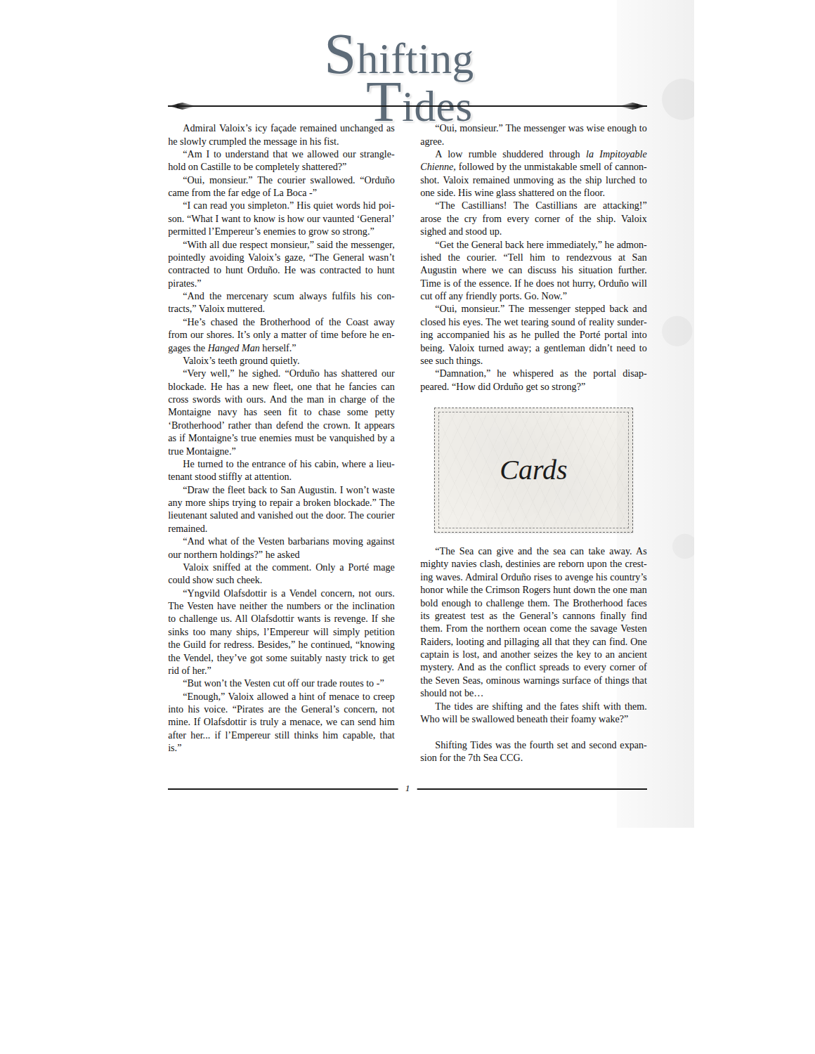Shifting Tides
Admiral Valoix’s icy façade remained unchanged as he slowly crumpled the message in his fist.
“Am I to understand that we allowed our stranglehold on Castille to be completely shattered?”
“Oui, monsieur.” The courier swallowed. “Orduño came from the far edge of La Boca -”
“I can read you simpleton.” His quiet words hid poison. “What I want to know is how our vaunted ‘General’ permitted l’Empereur’s enemies to grow so strong.”
“With all due respect monsieur,” said the messenger, pointedly avoiding Valoix’s gaze, “The General wasn’t contracted to hunt Orduño. He was contracted to hunt pirates.”
“And the mercenary scum always fulfils his contracts,” Valoix muttered.
“He’s chased the Brotherhood of the Coast away from our shores. It’s only a matter of time before he engages the Hanged Man herself.”
Valoix’s teeth ground quietly.
“Very well,” he sighed. “Orduño has shattered our blockade. He has a new fleet, one that he fancies can cross swords with ours. And the man in charge of the Montaigne navy has seen fit to chase some petty ‘Brotherhood’ rather than defend the crown. It appears as if Montaigne’s true enemies must be vanquished by a true Montaigne.”
He turned to the entrance of his cabin, where a lieutenant stood stiffly at attention.
“Draw the fleet back to San Augustin. I won’t waste any more ships trying to repair a broken blockade.” The lieutenant saluted and vanished out the door. The courier remained.
“And what of the Vesten barbarians moving against our northern holdings?” he asked
Valoix sniffed at the comment. Only a Porté mage could show such cheek.
“Yngvild Olafsdottir is a Vendel concern, not ours. The Vesten have neither the numbers or the inclination to challenge us. All Olafsdottir wants is revenge. If she sinks too many ships, l’Empereur will simply petition the Guild for redress. Besides,” he continued, “knowing the Vendel, they’ve got some suitably nasty trick to get rid of her.”
“But won’t the Vesten cut off our trade routes to -”
“Enough,” Valoix allowed a hint of menace to creep into his voice. “Pirates are the General’s concern, not mine. If Olafsdottir is truly a menace, we can send him after her... if l’Empereur still thinks him capable, that is.”
“Oui, monsieur.” The messenger was wise enough to agree.
A low rumble shuddered through la Impitoyable Chienne, followed by the unmistakable smell of cannonshot. Valoix remained unmoving as the ship lurched to one side. His wine glass shattered on the floor.
“The Castillians! The Castillians are attacking!” arose the cry from every corner of the ship. Valoix sighed and stood up.
“Get the General back here immediately,” he admonished the courier. “Tell him to rendezvous at San Augustin where we can discuss his situation further. Time is of the essence. If he does not hurry, Orduño will cut off any friendly ports. Go. Now.”
“Oui, monsieur.” The messenger stepped back and closed his eyes. The wet tearing sound of reality sundering accompanied his as he pulled the Porté portal into being. Valoix turned away; a gentleman didn’t need to see such things.
“Damnation,” he whispered as the portal disappeared. “How did Orduño get so strong?”
Cards
“The Sea can give and the sea can take away. As mighty navies clash, destinies are reborn upon the cresting waves. Admiral Orduño rises to avenge his country’s honor while the Crimson Rogers hunt down the one man bold enough to challenge them. The Brotherhood faces its greatest test as the General’s cannons finally find them. From the northern ocean come the savage Vesten Raiders, looting and pillaging all that they can find. One captain is lost, and another seizes the key to an ancient mystery. And as the conflict spreads to every corner of the Seven Seas, ominous warnings surface of things that should not be…
The tides are shifting and the fates shift with them. Who will be swallowed beneath their foamy wake?”
Shifting Tides was the fourth set and second expansion for the 7th Sea CCG.
1